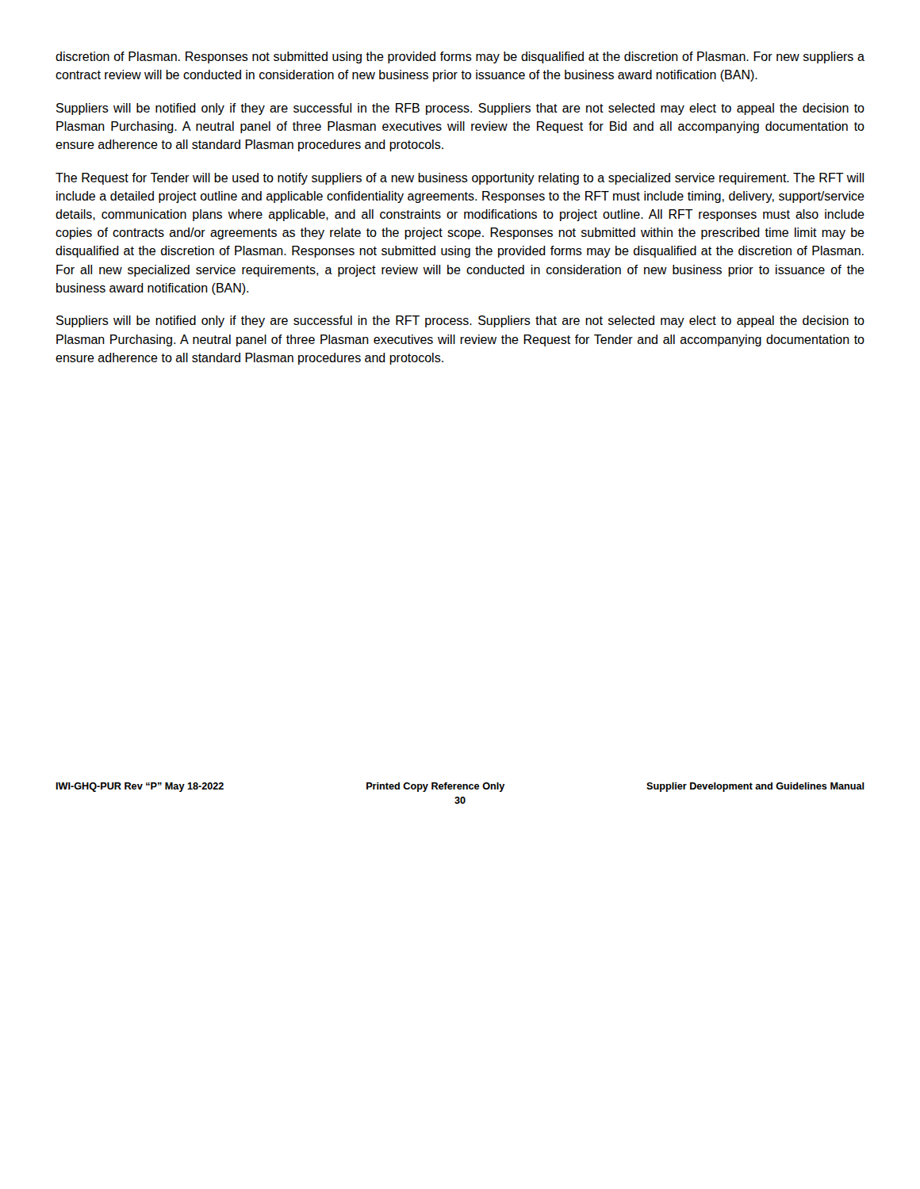discretion of Plasman. Responses not submitted using the provided forms may be disqualified at the discretion of Plasman. For new suppliers a contract review will be conducted in consideration of new business prior to issuance of the business award notification (BAN).
Suppliers will be notified only if they are successful in the RFB process. Suppliers that are not selected may elect to appeal the decision to Plasman Purchasing. A neutral panel of three Plasman executives will review the Request for Bid and all accompanying documentation to ensure adherence to all standard Plasman procedures and protocols.
The Request for Tender will be used to notify suppliers of a new business opportunity relating to a specialized service requirement. The RFT will include a detailed project outline and applicable confidentiality agreements. Responses to the RFT must include timing, delivery, support/service details, communication plans where applicable, and all constraints or modifications to project outline. All RFT responses must also include copies of contracts and/or agreements as they relate to the project scope. Responses not submitted within the prescribed time limit may be disqualified at the discretion of Plasman. Responses not submitted using the provided forms may be disqualified at the discretion of Plasman. For all new specialized service requirements, a project review will be conducted in consideration of new business prior to issuance of the business award notification (BAN).
Suppliers will be notified only if they are successful in the RFT process. Suppliers that are not selected may elect to appeal the decision to Plasman Purchasing. A neutral panel of three Plasman executives will review the Request for Tender and all accompanying documentation to ensure adherence to all standard Plasman procedures and protocols.
IWI-GHQ-PUR Rev “P” May 18-2022
Printed Copy Reference Only
Supplier Development and Guidelines Manual
30